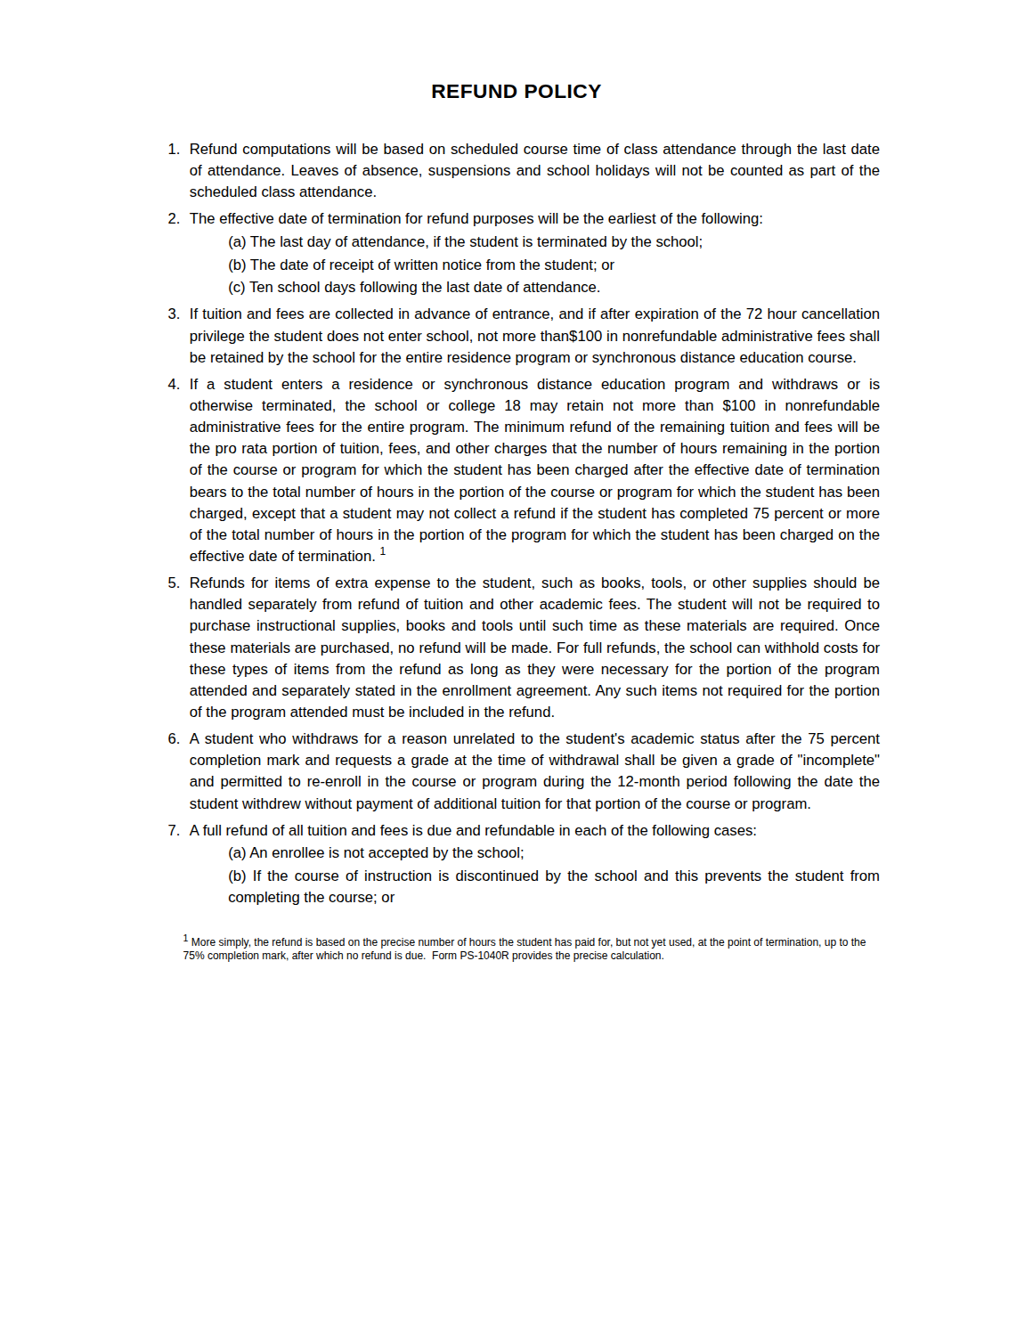REFUND POLICY
Refund computations will be based on scheduled course time of class attendance through the last date of attendance. Leaves of absence, suspensions and school holidays will not be counted as part of the scheduled class attendance.
The effective date of termination for refund purposes will be the earliest of the following:
(a) The last day of attendance, if the student is terminated by the school;
(b) The date of receipt of written notice from the student; or
(c) Ten school days following the last date of attendance.
If tuition and fees are collected in advance of entrance, and if after expiration of the 72 hour cancellation privilege the student does not enter school, not more than$100 in nonrefundable administrative fees shall be retained by the school for the entire residence program or synchronous distance education course.
If a student enters a residence or synchronous distance education program and withdraws or is otherwise terminated, the school or college 18 may retain not more than $100 in nonrefundable administrative fees for the entire program. The minimum refund of the remaining tuition and fees will be the pro rata portion of tuition, fees, and other charges that the number of hours remaining in the portion of the course or program for which the student has been charged after the effective date of termination bears to the total number of hours in the portion of the course or program for which the student has been charged, except that a student may not collect a refund if the student has completed 75 percent or more of the total number of hours in the portion of the program for which the student has been charged on the effective date of termination. 1
Refunds for items of extra expense to the student, such as books, tools, or other supplies should be handled separately from refund of tuition and other academic fees. The student will not be required to purchase instructional supplies, books and tools until such time as these materials are required. Once these materials are purchased, no refund will be made. For full refunds, the school can withhold costs for these types of items from the refund as long as they were necessary for the portion of the program attended and separately stated in the enrollment agreement. Any such items not required for the portion of the program attended must be included in the refund.
A student who withdraws for a reason unrelated to the student's academic status after the 75 percent completion mark and requests a grade at the time of withdrawal shall be given a grade of "incomplete" and permitted to re-enroll in the course or program during the 12-month period following the date the student withdrew without payment of additional tuition for that portion of the course or program.
A full refund of all tuition and fees is due and refundable in each of the following cases:
(a) An enrollee is not accepted by the school;
(b) If the course of instruction is discontinued by the school and this prevents the student from completing the course; or
1 More simply, the refund is based on the precise number of hours the student has paid for, but not yet used, at the point of termination, up to the
75% completion mark, after which no refund is due. Form PS-1040R provides the precise calculation.